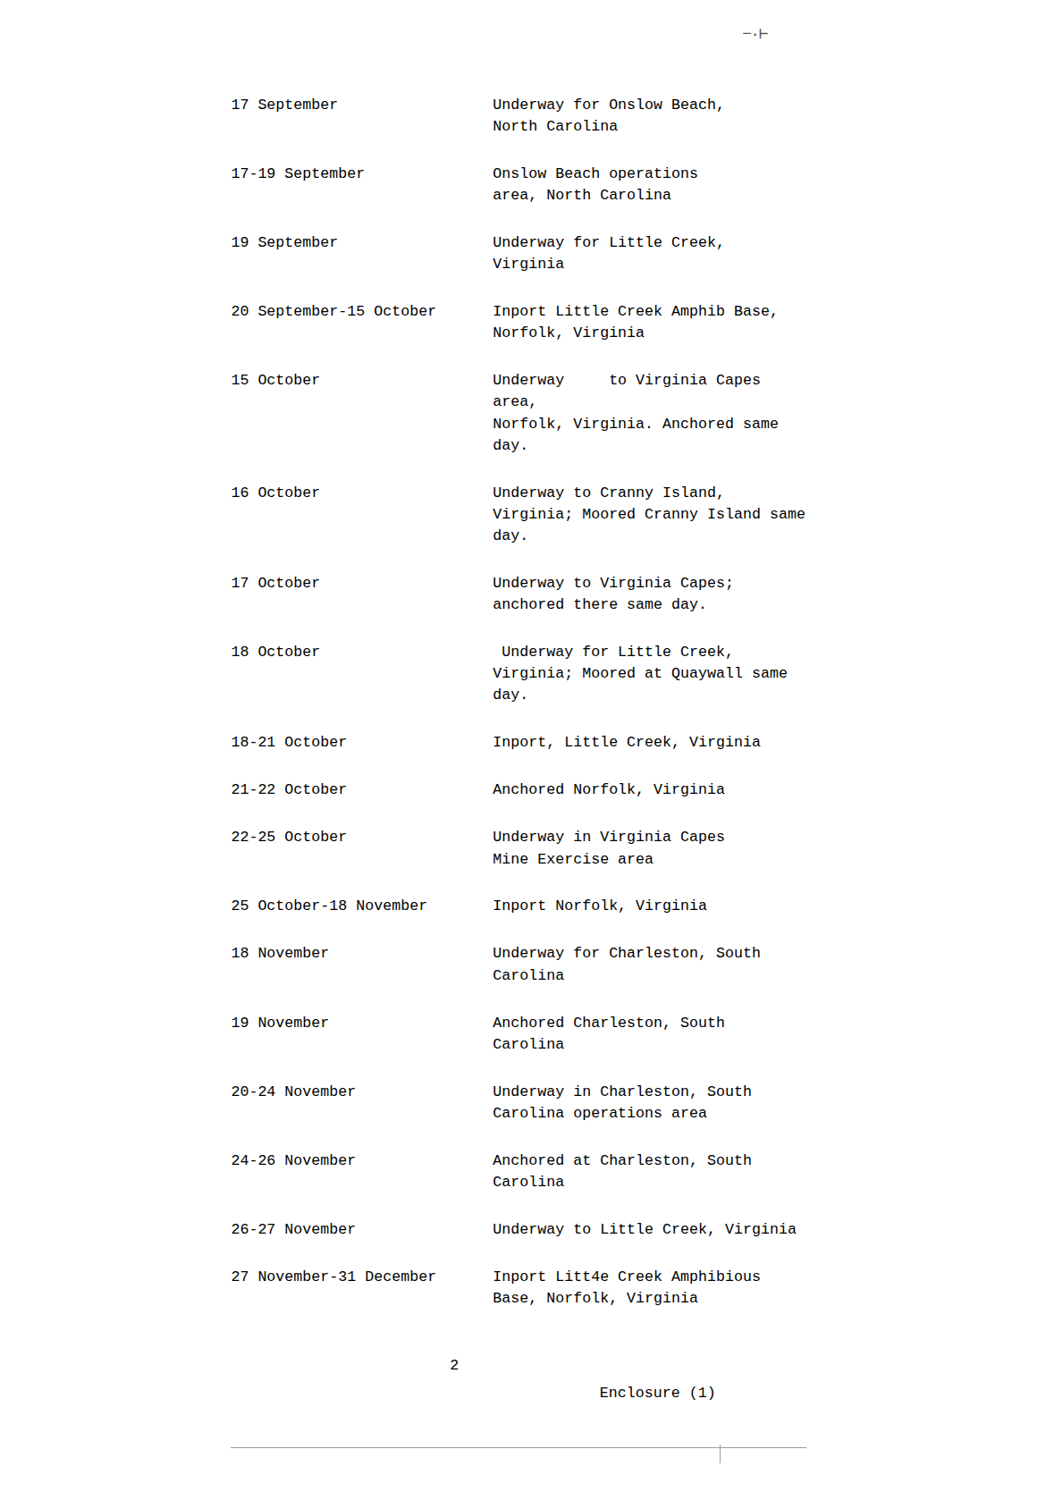−·⊢
| 17 September | Underway for Onslow Beach, North Carolina |
| 17-19 September | Onslow Beach operations area, North Carolina |
| 19 September | Underway for Little Creek, Virginia |
| 20 September-15 October | Inport Little Creek Amphib Base, Norfolk, Virginia |
| 15 October | Underway to Virginia Capes area, Norfolk, Virginia. Anchored same day. |
| 16 October | Underway to Cranny Island, Virginia; Moored Cranny Island same day. |
| 17 October | Underway to Virginia Capes; anchored there same day. |
| 18 October | Underway for Little Creek, Virginia; Moored at Quaywall same day. |
| 18-21 October | Inport, Little Creek, Virginia |
| 21-22 October | Anchored Norfolk, Virginia |
| 22-25 October | Underway in Virginia Capes Mine Exercise area |
| 25 October-18 November | Inport Norfolk, Virginia |
| 18 November | Underway for Charleston, South Carolina |
| 19 November | Anchored Charleston, South Carolina |
| 20-24 November | Underway in Charleston, South Carolina operations area |
| 24-26 November | Anchored at Charleston, South Carolina |
| 26-27 November | Underway to Little Creek, Virginia |
| 27 November-31 December | Inport Litt4e Creek Amphibious Base, Norfolk, Virginia |
2
Enclosure (1)